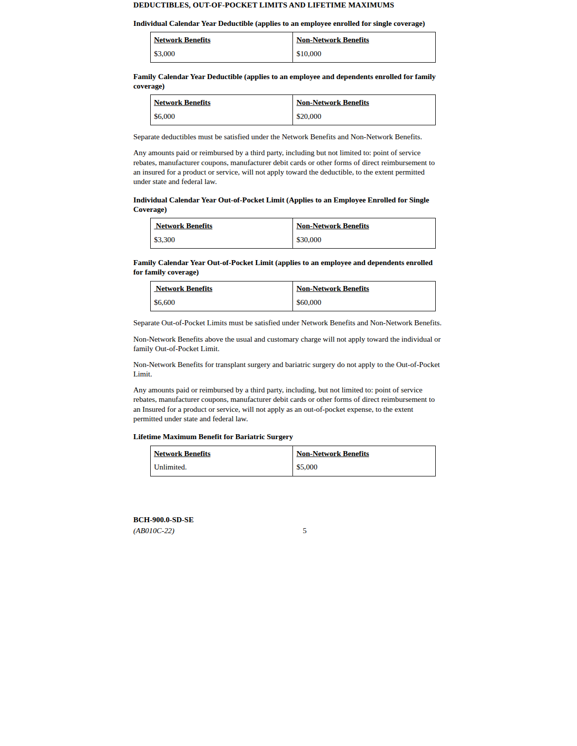DEDUCTIBLES, OUT-OF-POCKET LIMITS AND LIFETIME MAXIMUMS
Individual Calendar Year Deductible (applies to an employee enrolled for single coverage)
| Network Benefits $3,000 | Non-Network Benefits $10,000 |
Family Calendar Year Deductible (applies to an employee and dependents enrolled for family coverage)
| Network Benefits $6,000 | Non-Network Benefits $20,000 |
Separate deductibles must be satisfied under the Network Benefits and Non-Network Benefits.
Any amounts paid or reimbursed by a third party, including but not limited to: point of service rebates, manufacturer coupons, manufacturer debit cards or other forms of direct reimbursement to an insured for a product or service, will not apply toward the deductible, to the extent permitted under state and federal law.
Individual Calendar Year Out-of-Pocket Limit (Applies to an Employee Enrolled for Single Coverage)
| Network Benefits $3,300 | Non-Network Benefits $30,000 |
Family Calendar Year Out-of-Pocket Limit (applies to an employee and dependents enrolled for family coverage)
| Network Benefits $6,600 | Non-Network Benefits $60,000 |
Separate Out-of-Pocket Limits must be satisfied under Network Benefits and Non-Network Benefits.
Non-Network Benefits above the usual and customary charge will not apply toward the individual or family Out-of-Pocket Limit.
Non-Network Benefits for transplant surgery and bariatric surgery do not apply to the Out-of-Pocket Limit.
Any amounts paid or reimbursed by a third party, including, but not limited to: point of service rebates, manufacturer coupons, manufacturer debit cards or other forms of direct reimbursement to an Insured for a product or service, will not apply as an out-of-pocket expense, to the extent permitted under state and federal law.
Lifetime Maximum Benefit for Bariatric Surgery
| Network Benefits Unlimited. | Non-Network Benefits $5,000 |
BCH-900.0-SD-SE
(AB010C-22)5